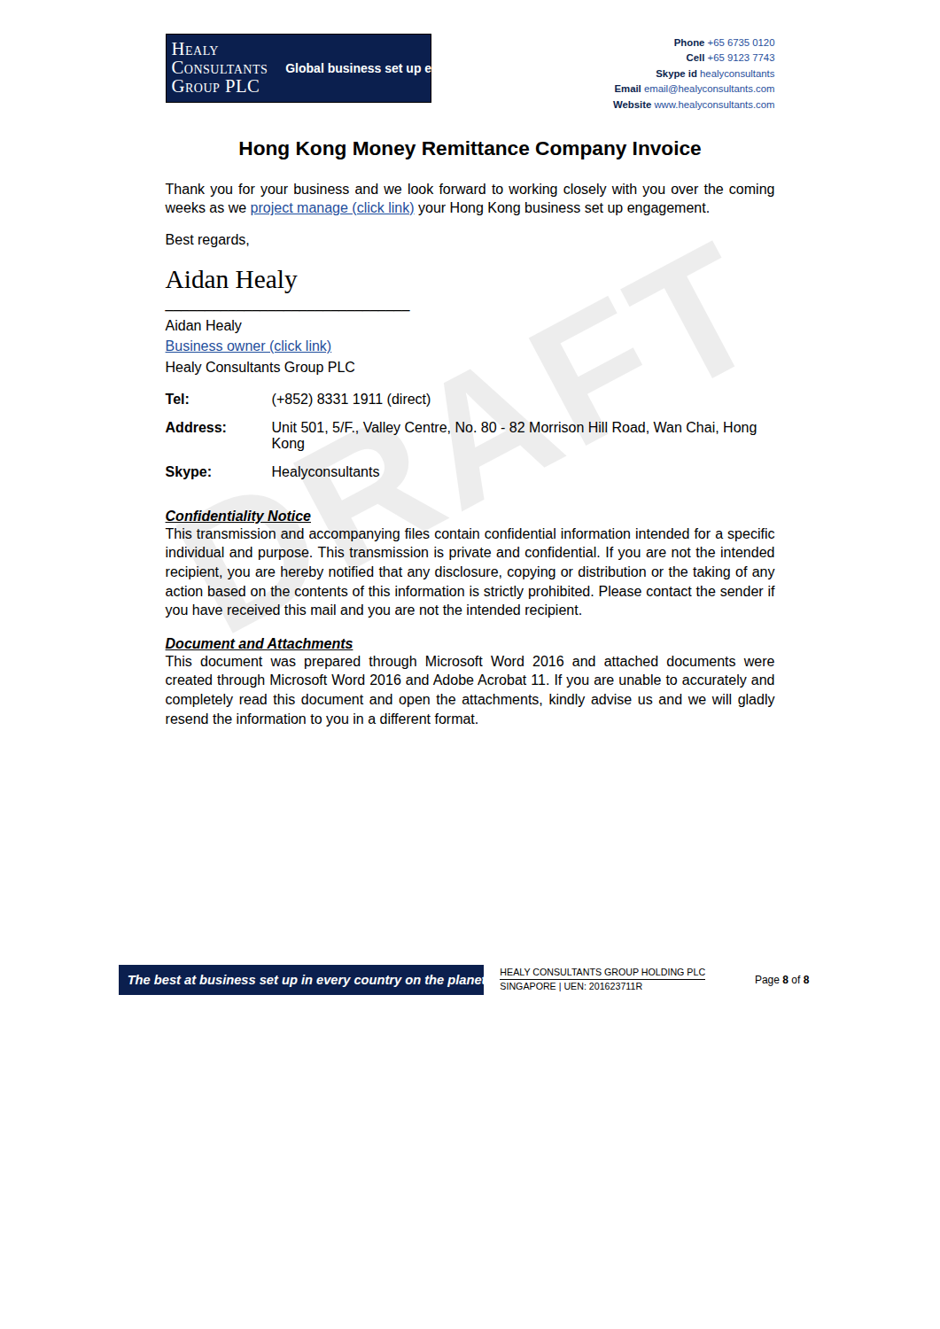DRAFT
Healy
Consultants
Group PLC
Global business set up experts
Phone +65 6735 0120
Cell +65 9123 7743
Skype id healyconsultants
Email email@healyconsultants.com
Website www.healyconsultants.com
Hong Kong Money Remittance Company Invoice
Thank you for your business and we look forward to working closely with you over the coming weeks as we project manage (click link) your Hong Kong business set up engagement.
Best regards,
Aidan Healy
_______________________________
Aidan Healy
Business owner (click link)
Healy Consultants Group PLC
| Tel: | (+852) 8331 1911 (direct) |
| Address: | Unit 501, 5/F., Valley Centre, No. 80 - 82 Morrison Hill Road, Wan Chai, Hong Kong |
| Skype: | Healyconsultants |
Confidentiality Notice
This transmission and accompanying files contain confidential information intended for a specific individual and purpose. This transmission is private and confidential. If you are not the intended recipient, you are hereby notified that any disclosure, copying or distribution or the taking of any action based on the contents of this information is strictly prohibited. Please contact the sender if you have received this mail and you are not the intended recipient.
Document and Attachments
This document was prepared through Microsoft Word 2016 and attached documents were created through Microsoft Word 2016 and Adobe Acrobat 11. If you are unable to accurately and completely read this document and open the attachments, kindly advise us and we will gladly resend the information to you in a different format.
The best at business set up in every country on the planet
HEALY CONSULTANTS GROUP HOLDING PLC
SINGAPORE | UEN: 201623711R
Page 8 of 8